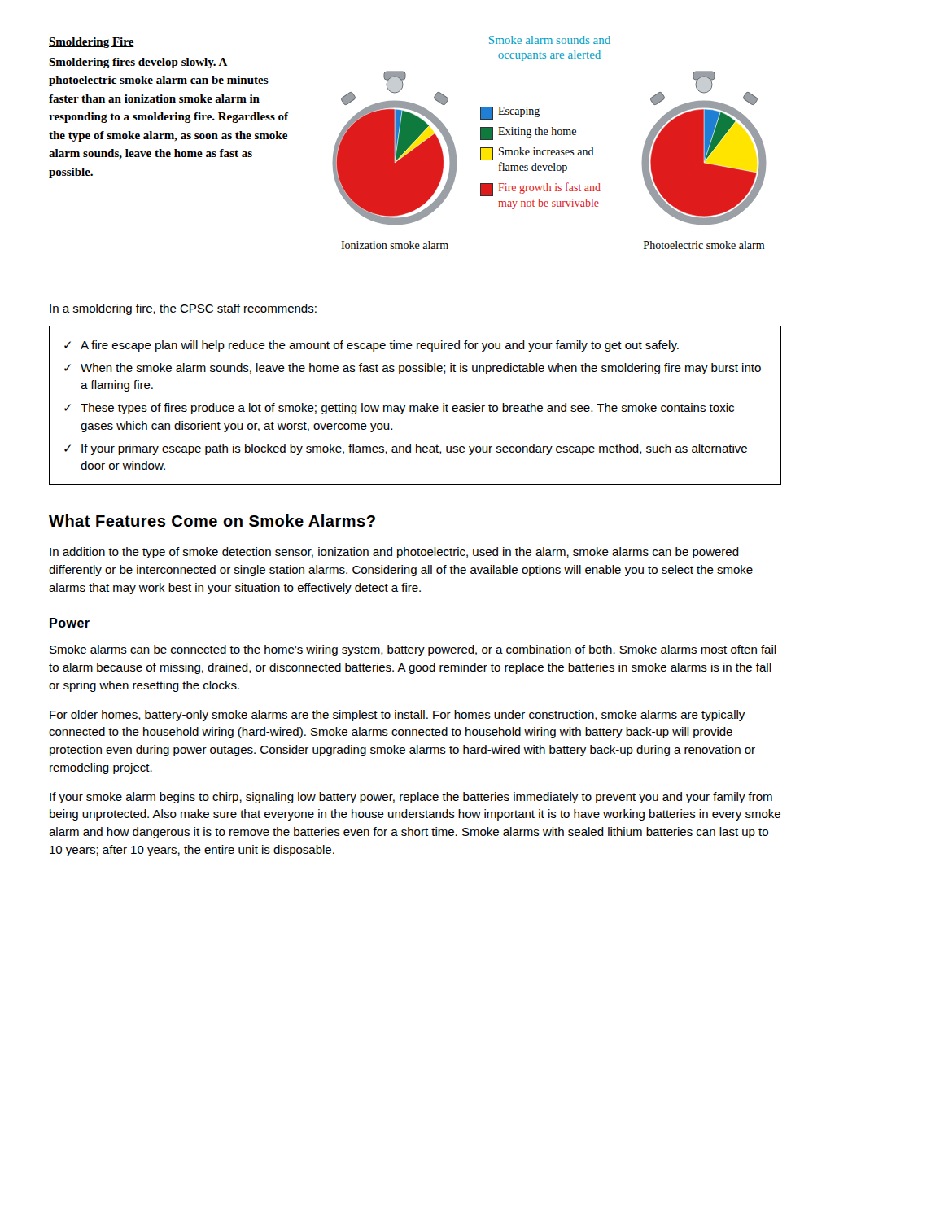Smoldering Fire
Smoldering fires develop slowly. A photoelectric smoke alarm can be minutes faster than an ionization smoke alarm in responding to a smoldering fire. Regardless of the type of smoke alarm, as soon as the smoke alarm sounds, leave the home as fast as possible.
Smoke alarm sounds and
occupants are alerted
Ionization smoke alarm
Escaping
Exiting the home
Smoke increases and flames develop
Fire growth is fast and may not be survivable
Photoelectric smoke alarm
In a smoldering fire, the CPSC staff recommends:
A fire escape plan will help reduce the amount of escape time required for you and your family to get out safely.
When the smoke alarm sounds, leave the home as fast as possible; it is unpredictable when the smoldering fire may burst into a flaming fire.
These types of fires produce a lot of smoke; getting low may make it easier to breathe and see. The smoke contains toxic gases which can disorient you or, at worst, overcome you.
If your primary escape path is blocked by smoke, flames, and heat, use your secondary escape method, such as alternative door or window.
What Features Come on Smoke Alarms?
In addition to the type of smoke detection sensor, ionization and photoelectric, used in the alarm, smoke alarms can be powered differently or be interconnected or single station alarms. Considering all of the available options will enable you to select the smoke alarms that may work best in your situation to effectively detect a fire.
Power
Smoke alarms can be connected to the home's wiring system, battery powered, or a combination of both. Smoke alarms most often fail to alarm because of missing, drained, or disconnected batteries. A good reminder to replace the batteries in smoke alarms is in the fall or spring when resetting the clocks.
For older homes, battery-only smoke alarms are the simplest to install. For homes under construction, smoke alarms are typically connected to the household wiring (hard-wired). Smoke alarms connected to household wiring with battery back-up will provide protection even during power outages. Consider upgrading smoke alarms to hard-wired with battery back-up during a renovation or remodeling project.
If your smoke alarm begins to chirp, signaling low battery power, replace the batteries immediately to prevent you and your family from being unprotected. Also make sure that everyone in the house understands how important it is to have working batteries in every smoke alarm and how dangerous it is to remove the batteries even for a short time. Smoke alarms with sealed lithium batteries can last up to 10 years; after 10 years, the entire unit is disposable.